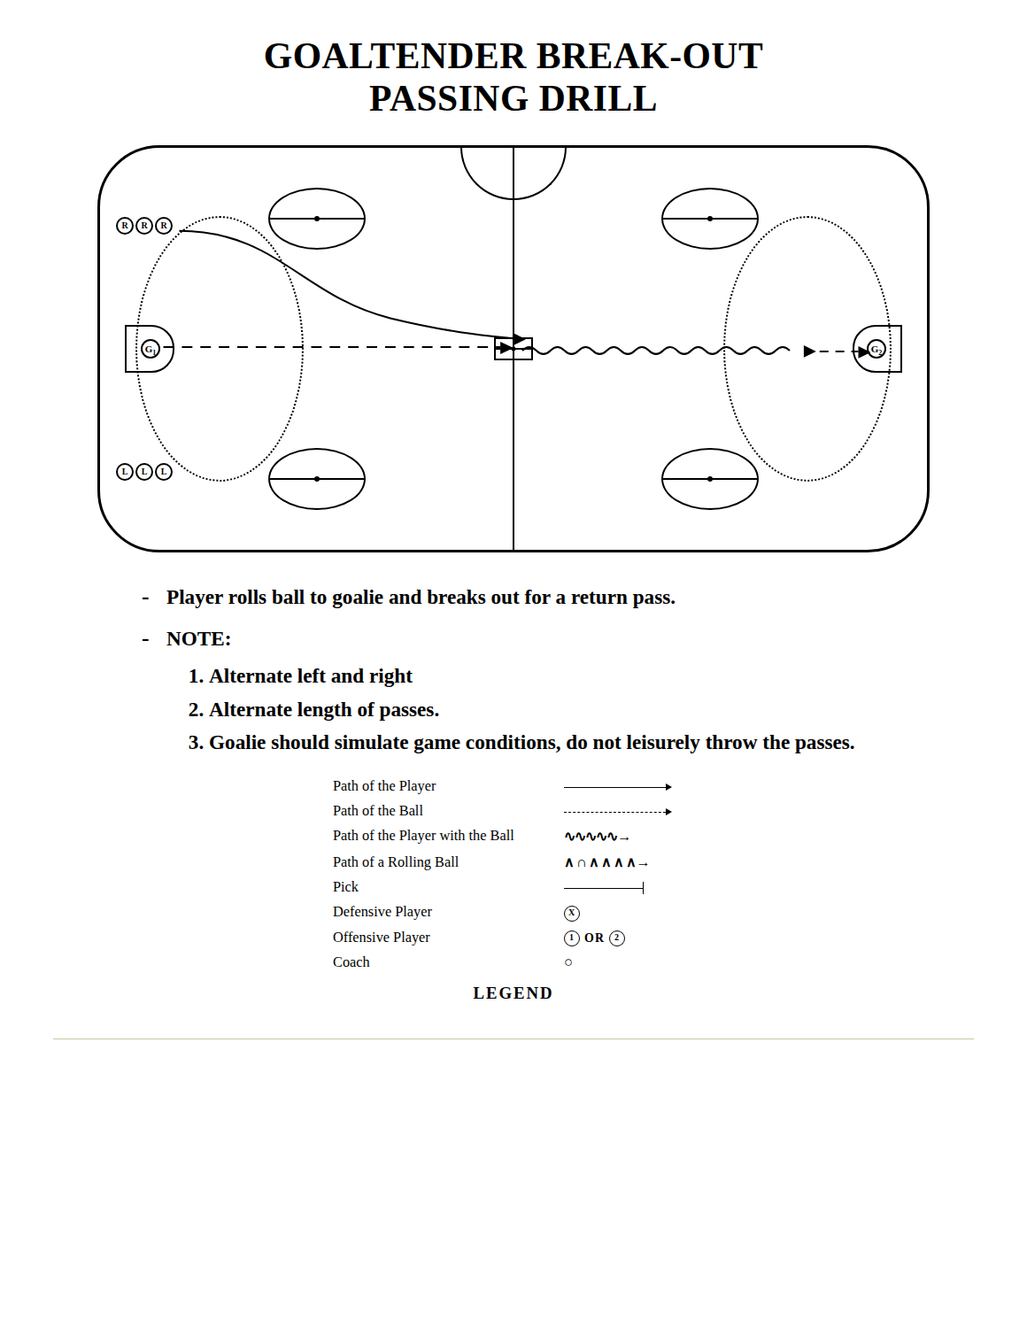GOALTENDER BREAK-OUT
PASSING DRILL
G1
G2
RRR
LLL
Player rolls ball to goalie and breaks out for a return pass.
NOTE:
Alternate left and right
Alternate length of passes.
Goalie should simulate game conditions, do not leisurely throw the passes.
| Path of the Player | |
| Path of the Ball | |
| Path of the Player with the Ball | ∿∿∿∿∿→ |
| Path of a Rolling Ball | ∧ ∩ ∧ ∧ ∧ ∧→ |
| Pick | |
| Defensive Player | X |
| Offensive Player | 1 OR 2 |
| Coach | ○ |
LEGEND